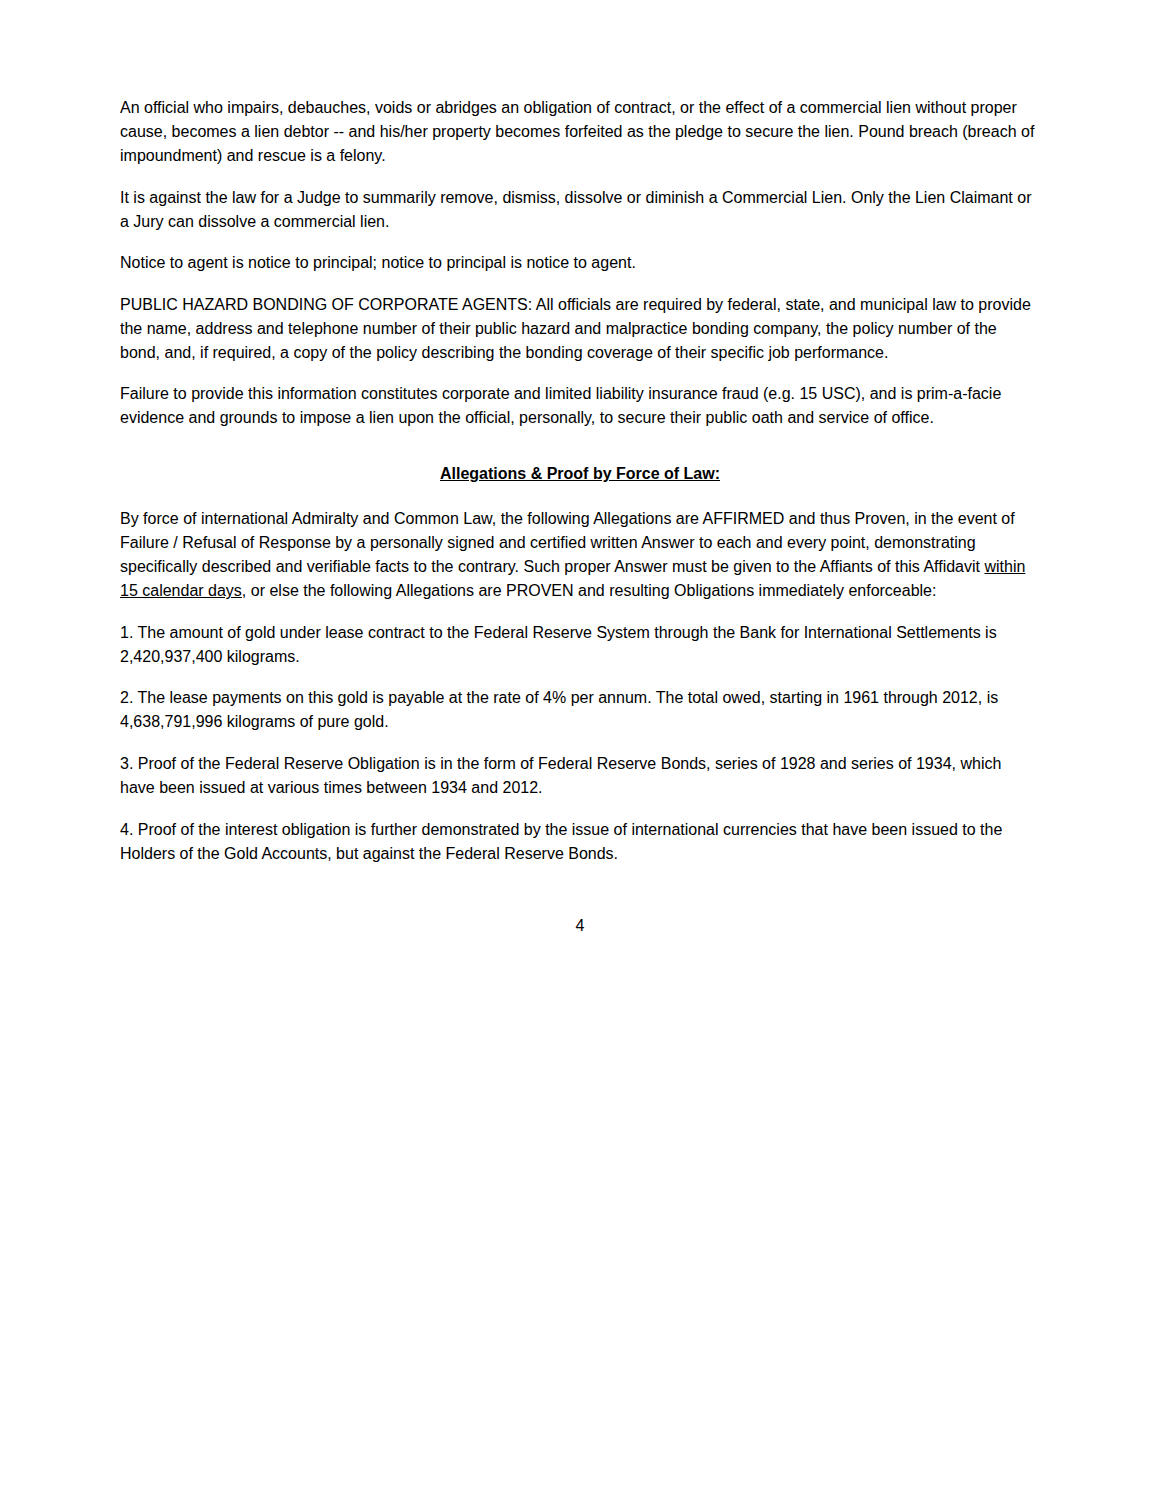An official who impairs, debauches, voids or abridges an obligation of contract, or the effect of a commercial lien without proper cause, becomes a lien debtor -- and his/her property becomes forfeited as the pledge to secure the lien. Pound breach (breach of impoundment) and rescue is a felony.
It is against the law for a Judge to summarily remove, dismiss, dissolve or diminish a Commercial Lien. Only the Lien Claimant or a Jury can dissolve a commercial lien.
Notice to agent is notice to principal; notice to principal is notice to agent.
PUBLIC HAZARD BONDING OF CORPORATE AGENTS: All officials are required by federal, state, and municipal law to provide the name, address and telephone number of their public hazard and malpractice bonding company, the policy number of the bond, and, if required, a copy of the policy describing the bonding coverage of their specific job performance.
Failure to provide this information constitutes corporate and limited liability insurance fraud (e.g. 15 USC), and is prim-a-facie evidence and grounds to impose a lien upon the official, personally, to secure their public oath and service of office.
Allegations & Proof by Force of Law:
By force of international Admiralty and Common Law, the following Allegations are AFFIRMED and thus Proven, in the event of Failure / Refusal of Response by a personally signed and certified written Answer to each and every point, demonstrating specifically described and verifiable facts to the contrary. Such proper Answer must be given to the Affiants of this Affidavit within 15 calendar days, or else the following Allegations are PROVEN and resulting Obligations immediately enforceable:
1. The amount of gold under lease contract to the Federal Reserve System through the Bank for International Settlements is 2,420,937,400 kilograms.
2. The lease payments on this gold is payable at the rate of 4% per annum. The total owed, starting in 1961 through 2012, is 4,638,791,996 kilograms of pure gold.
3. Proof of the Federal Reserve Obligation is in the form of Federal Reserve Bonds, series of 1928 and series of 1934, which have been issued at various times between 1934 and 2012.
4. Proof of the interest obligation is further demonstrated by the issue of international currencies that have been issued to the Holders of the Gold Accounts, but against the Federal Reserve Bonds.
4